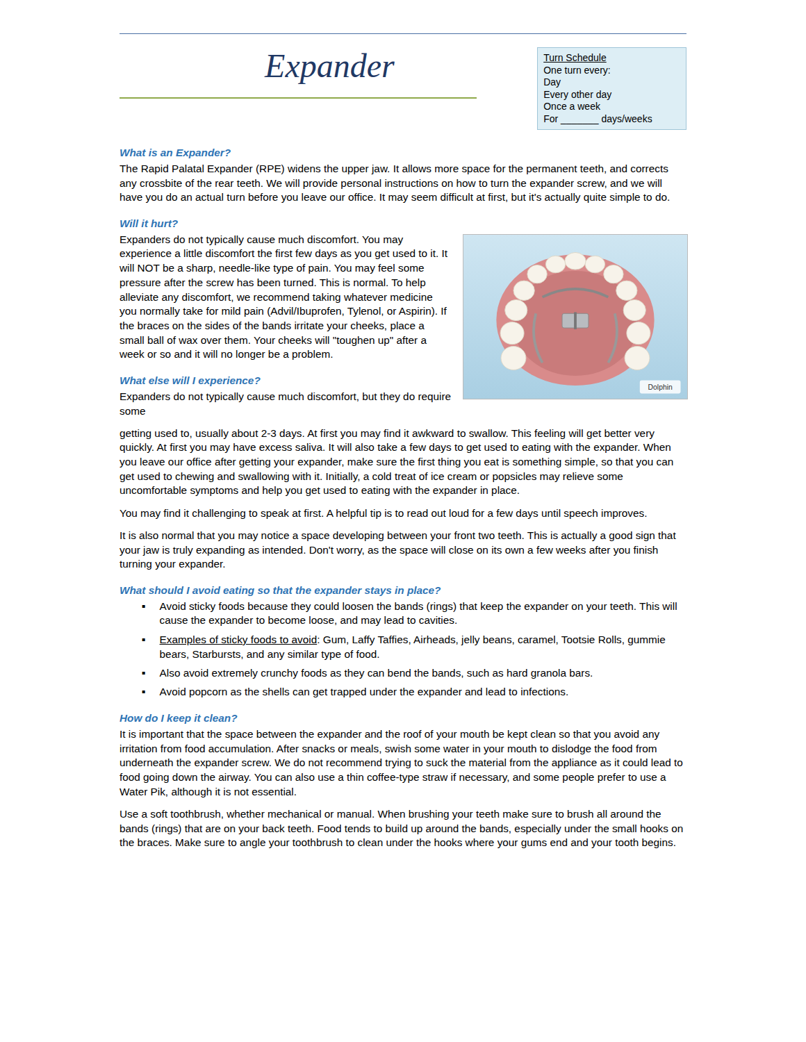Turn Schedule
One turn every:
Day
Every other day
Once a week
For _______ days/weeks
Expander
What is an Expander?
The Rapid Palatal Expander (RPE) widens the upper jaw. It allows more space for the permanent teeth, and corrects any crossbite of the rear teeth. We will provide personal instructions on how to turn the expander screw, and we will have you do an actual turn before you leave our office. It may seem difficult at first, but it's actually quite simple to do.
Will it hurt?
Expanders do not typically cause much discomfort. You may experience a little discomfort the first few days as you get used to it. It will NOT be a sharp, needle-like type of pain. You may feel some pressure after the screw has been turned. This is normal. To help alleviate any discomfort, we recommend taking whatever medicine you normally take for mild pain (Advil/Ibuprofen, Tylenol, or Aspirin). If the braces on the sides of the bands irritate your cheeks, place a small ball of wax over them. Your cheeks will "toughen up" after a week or so and it will no longer be a problem.
What else will I experience?
Expanders do not typically cause much discomfort, but they do require some
getting used to, usually about 2-3 days. At first you may find it awkward to swallow. This feeling will get better very quickly. At first you may have excess saliva. It will also take a few days to get used to eating with the expander. When you leave our office after getting your expander, make sure the first thing you eat is something simple, so that you can get used to chewing and swallowing with it. Initially, a cold treat of ice cream or popsicles may relieve some uncomfortable symptoms and help you get used to eating with the expander in place.
You may find it challenging to speak at first. A helpful tip is to read out loud for a few days until speech improves.
It is also normal that you may notice a space developing between your front two teeth. This is actually a good sign that your jaw is truly expanding as intended. Don't worry, as the space will close on its own a few weeks after you finish turning your expander.
What should I avoid eating so that the expander stays in place?
Avoid sticky foods because they could loosen the bands (rings) that keep the expander on your teeth. This will cause the expander to become loose, and may lead to cavities.
Examples of sticky foods to avoid: Gum, Laffy Taffies, Airheads, jelly beans, caramel, Tootsie Rolls, gummie bears, Starbursts, and any similar type of food.
Also avoid extremely crunchy foods as they can bend the bands, such as hard granola bars.
Avoid popcorn as the shells can get trapped under the expander and lead to infections.
How do I keep it clean?
It is important that the space between the expander and the roof of your mouth be kept clean so that you avoid any irritation from food accumulation. After snacks or meals, swish some water in your mouth to dislodge the food from underneath the expander screw. We do not recommend trying to suck the material from the appliance as it could lead to food going down the airway. You can also use a thin coffee-type straw if necessary, and some people prefer to use a Water Pik, although it is not essential.
Use a soft toothbrush, whether mechanical or manual. When brushing your teeth make sure to brush all around the bands (rings) that are on your back teeth. Food tends to build up around the bands, especially under the small hooks on the braces. Make sure to angle your toothbrush to clean under the hooks where your gums end and your tooth begins.